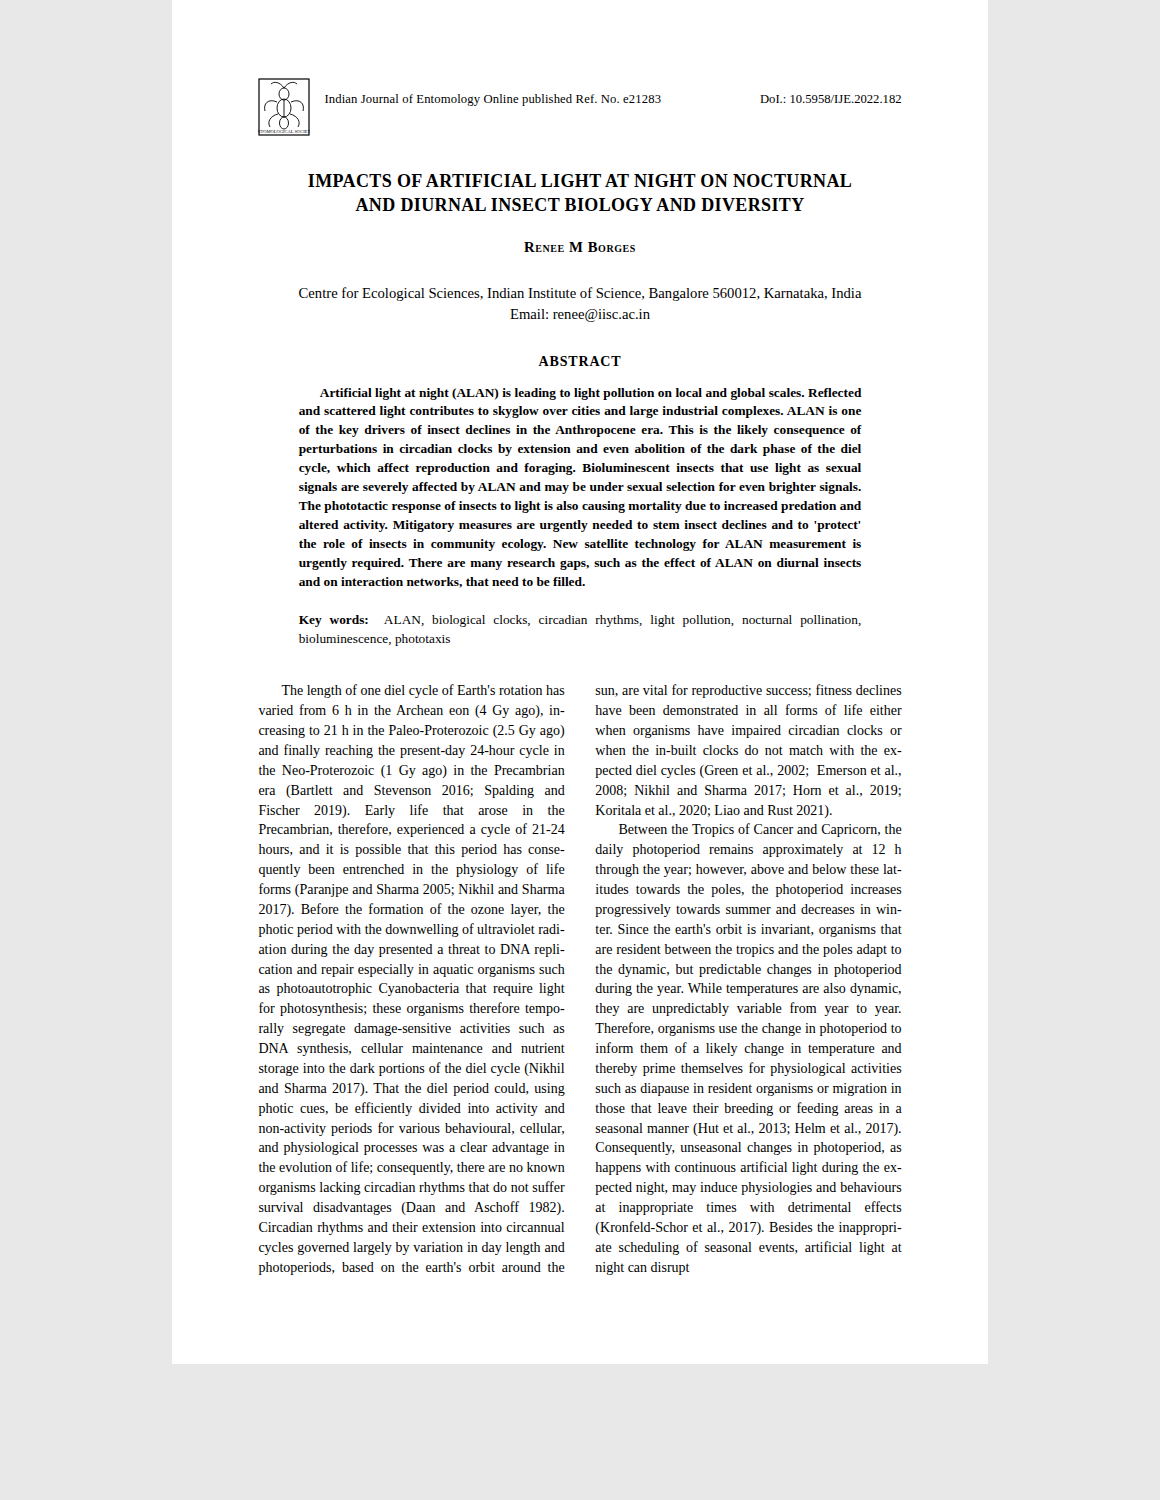ENTOMOLOGICAL SOCIETY
Indian Journal of Entomology Online published Ref. No. e21283 DoI.: 10.5958/IJE.2022.182
Impacts of Artificial Light at Night on Nocturnal
and Diurnal Insect Biology and Diversity
Renee M Borges
Centre for Ecological Sciences, Indian Institute of Science, Bangalore 560012, Karnataka, India
Email: renee@iisc.ac.in
ABSTRACT
Artificial light at night (ALAN) is leading to light pollution on local and global scales. Reflected and scattered light contributes to skyglow over cities and large industrial complexes. ALAN is one of the key drivers of insect declines in the Anthropocene era. This is the likely consequence of perturbations in circadian clocks by extension and even abolition of the dark phase of the diel cycle, which affect reproduction and foraging. Bioluminescent insects that use light as sexual signals are severely affected by ALAN and may be under sexual selection for even brighter signals. The phototactic response of insects to light is also causing mortality due to increased predation and altered activity. Mitigatory measures are urgently needed to stem insect declines and to 'protect' the role of insects in community ecology. New satellite technology for ALAN measurement is urgently required. There are many research gaps, such as the effect of ALAN on diurnal insects and on interaction networks, that need to be filled.
Key words: ALAN, biological clocks, circadian rhythms, light pollution, nocturnal pollination, bioluminescence, phototaxis
The length of one diel cycle of Earth's rotation has varied from 6 h in the Archean eon (4 Gy ago), increasing to 21 h in the Paleo-Proterozoic (2.5 Gy ago) and finally reaching the present-day 24-hour cycle in the Neo-Proterozoic (1 Gy ago) in the Precambrian era (Bartlett and Stevenson 2016; Spalding and Fischer 2019). Early life that arose in the Precambrian, therefore, experienced a cycle of 21-24 hours, and it is possible that this period has consequently been entrenched in the physiology of life forms (Paranjpe and Sharma 2005; Nikhil and Sharma 2017). Before the formation of the ozone layer, the photic period with the downwelling of ultraviolet radiation during the day presented a threat to DNA replication and repair especially in aquatic organisms such as photoautotrophic Cyanobacteria that require light for photosynthesis; these organisms therefore temporally segregate damage-sensitive activities such as DNA synthesis, cellular maintenance and nutrient storage into the dark portions of the diel cycle (Nikhil and Sharma 2017). That the diel period could, using photic cues, be efficiently divided into activity and non-activity periods for various behavioural, cellular, and physiological processes was a clear advantage in the evolution of life; consequently, there are no known organisms lacking circadian rhythms that do not suffer survival disadvantages (Daan and Aschoff 1982). Circadian rhythms and their extension into circannual cycles governed largely by variation in day length and photoperiods, based on the earth's orbit around the sun, are vital for reproductive success; fitness declines have been demonstrated in all forms of life either when organisms have impaired circadian clocks or when the in-built clocks do not match with the expected diel cycles (Green et al., 2002; Emerson et al., 2008; Nikhil and Sharma 2017; Horn et al., 2019; Koritala et al., 2020; Liao and Rust 2021).
Between the Tropics of Cancer and Capricorn, the daily photoperiod remains approximately at 12 h through the year; however, above and below these latitudes towards the poles, the photoperiod increases progressively towards summer and decreases in winter. Since the earth's orbit is invariant, organisms that are resident between the tropics and the poles adapt to the dynamic, but predictable changes in photoperiod during the year. While temperatures are also dynamic, they are unpredictably variable from year to year. Therefore, organisms use the change in photoperiod to inform them of a likely change in temperature and thereby prime themselves for physiological activities such as diapause in resident organisms or migration in those that leave their breeding or feeding areas in a seasonal manner (Hut et al., 2013; Helm et al., 2017). Consequently, unseasonal changes in photoperiod, as happens with continuous artificial light during the expected night, may induce physiologies and behaviours at inappropriate times with detrimental effects (Kronfeld-Schor et al., 2017). Besides the inappropriate scheduling of seasonal events, artificial light at night can disrupt